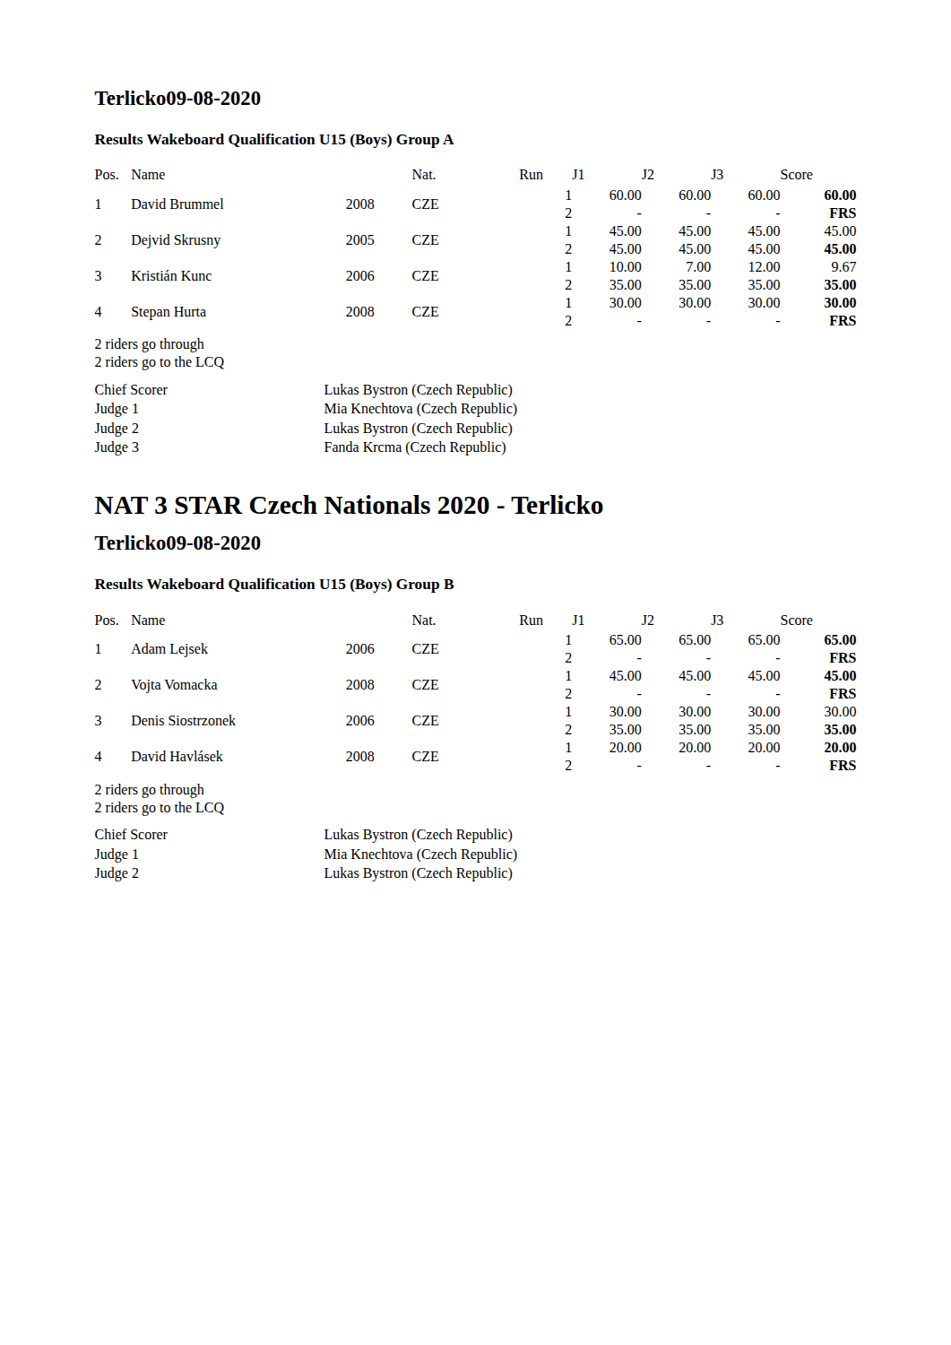Terlicko09-08-2020
Results Wakeboard Qualification U15 (Boys) Group A
| Pos. | Name | | Nat. | Run | J1 | J2 | J3 | Score |
| --- | --- | --- | --- | --- | --- | --- | --- | --- |
| 1 | David Brummel | 2008 | CZE | 1 2 | 60.00 - | 60.00 - | 60.00 - | 60.00 FRS |
| 2 | Dejvid Skrusny | 2005 | CZE | 1 2 | 45.00 45.00 | 45.00 45.00 | 45.00 45.00 | 45.00 45.00 |
| 3 | Kristián Kunc | 2006 | CZE | 1 2 | 10.00 35.00 | 7.00 35.00 | 12.00 35.00 | 9.67 35.00 |
| 4 | Stepan Hurta | 2008 | CZE | 1 2 | 30.00 - | 30.00 - | 30.00 - | 30.00 FRS |
2 riders go through
2 riders go to the LCQ
| Chief Scorer | Lukas Bystron (Czech Republic) |
| Judge 1 | Mia Knechtova (Czech Republic) |
| Judge 2 | Lukas Bystron (Czech Republic) |
| Judge 3 | Fanda Krcma (Czech Republic) |
NAT 3 STAR Czech Nationals 2020 - Terlicko
Terlicko09-08-2020
Results Wakeboard Qualification U15 (Boys) Group B
| Pos. | Name | | Nat. | Run | J1 | J2 | J3 | Score |
| --- | --- | --- | --- | --- | --- | --- | --- | --- |
| 1 | Adam Lejsek | 2006 | CZE | 1 2 | 65.00 - | 65.00 - | 65.00 - | 65.00 FRS |
| 2 | Vojta Vomacka | 2008 | CZE | 1 2 | 45.00 - | 45.00 - | 45.00 - | 45.00 FRS |
| 3 | Denis Siostrzonek | 2006 | CZE | 1 2 | 30.00 35.00 | 30.00 35.00 | 30.00 35.00 | 30.00 35.00 |
| 4 | David Havlásek | 2008 | CZE | 1 2 | 20.00 - | 20.00 - | 20.00 - | 20.00 FRS |
2 riders go through
2 riders go to the LCQ
| Chief Scorer | Lukas Bystron (Czech Republic) |
| Judge 1 | Mia Knechtova (Czech Republic) |
| Judge 2 | Lukas Bystron (Czech Republic) |